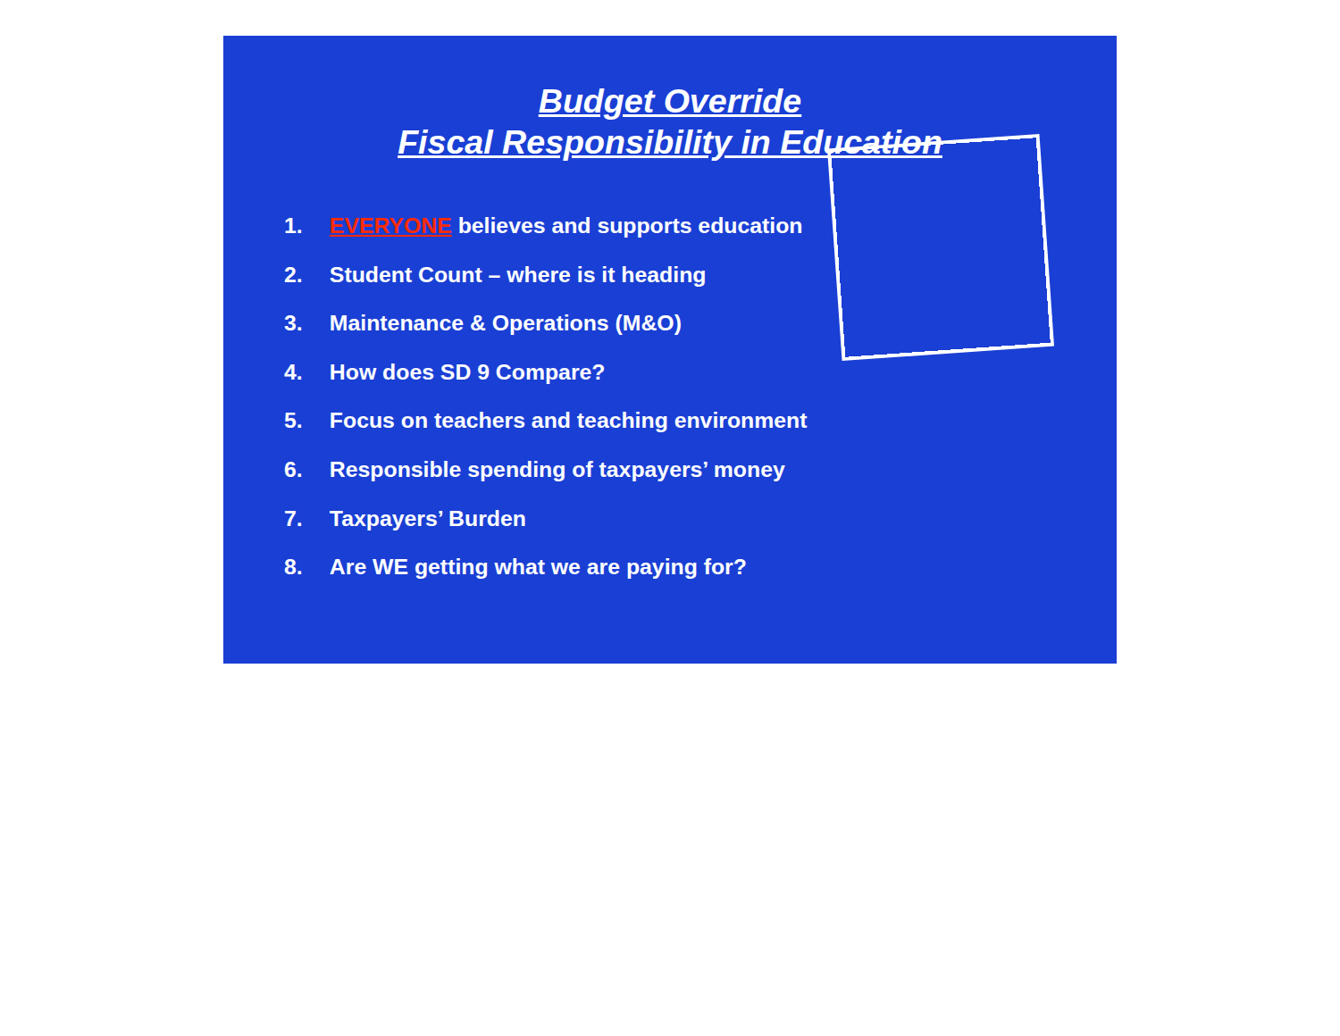Budget Override
Fiscal Responsibility in Education
EVERYONE believes and supports education
Student Count – where is it heading
Maintenance & Operations (M&O)
How does SD 9 Compare?
Focus on teachers and teaching environment
Responsible spending of taxpayers’ money
Taxpayers’ Burden
Are WE getting what we are paying for?